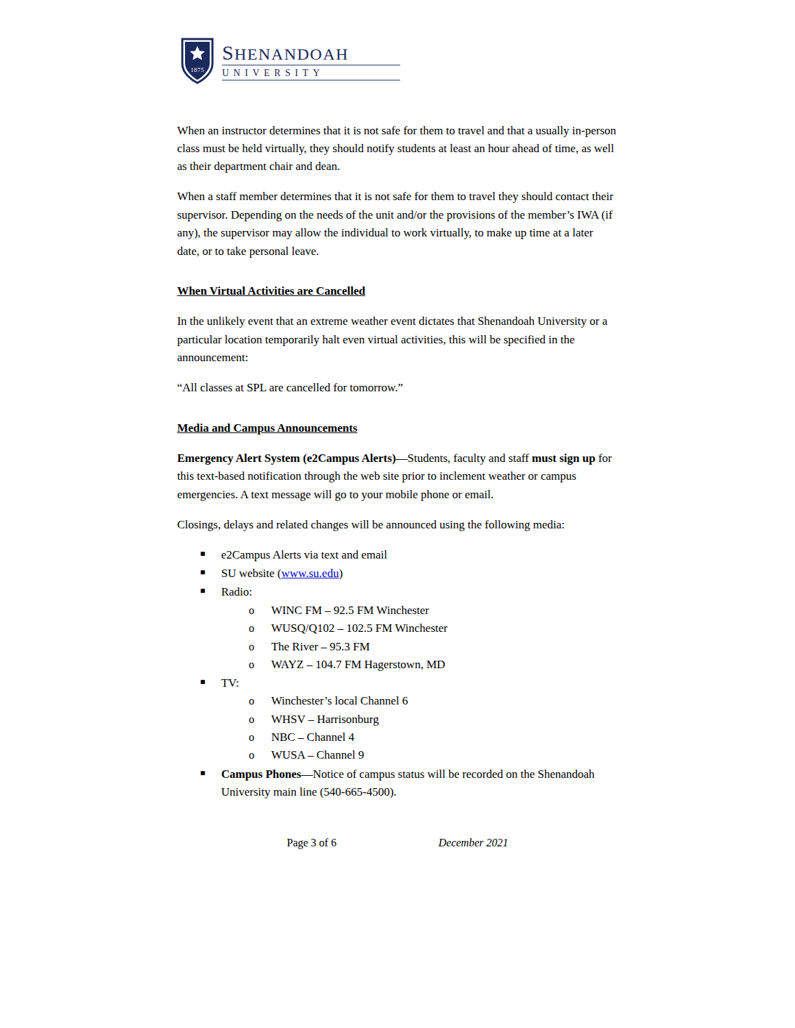1875 S HENANDOAH UNIVERSITY
When an instructor determines that it is not safe for them to travel and that a usually in-person class must be held virtually, they should notify students at least an hour ahead of time, as well as their department chair and dean.
When a staff member determines that it is not safe for them to travel they should contact their supervisor. Depending on the needs of the unit and/or the provisions of the member’s IWA (if any), the supervisor may allow the individual to work virtually, to make up time at a later date, or to take personal leave.
When Virtual Activities are Cancelled
In the unlikely event that an extreme weather event dictates that Shenandoah University or a particular location temporarily halt even virtual activities, this will be specified in the announcement:
“All classes at SPL are cancelled for tomorrow.”
Media and Campus Announcements
Emergency Alert System (e2Campus Alerts)—Students, faculty and staff must sign up for this text-based notification through the web site prior to inclement weather or campus emergencies. A text message will go to your mobile phone or email.
Closings, delays and related changes will be announced using the following media:
e2Campus Alerts via text and email
SU website (www.su.edu)
Radio:
WINC FM – 92.5 FM Winchester
WUSQ/Q102 – 102.5 FM Winchester
The River – 95.3 FM
WAYZ – 104.7 FM Hagerstown, MD
TV:
Winchester’s local Channel 6
WHSV – Harrisonburg
NBC – Channel 4
WUSA – Channel 9
Campus Phones—Notice of campus status will be recorded on the Shenandoah University main line (540-665-4500).
Page 3 of 6 December 2021